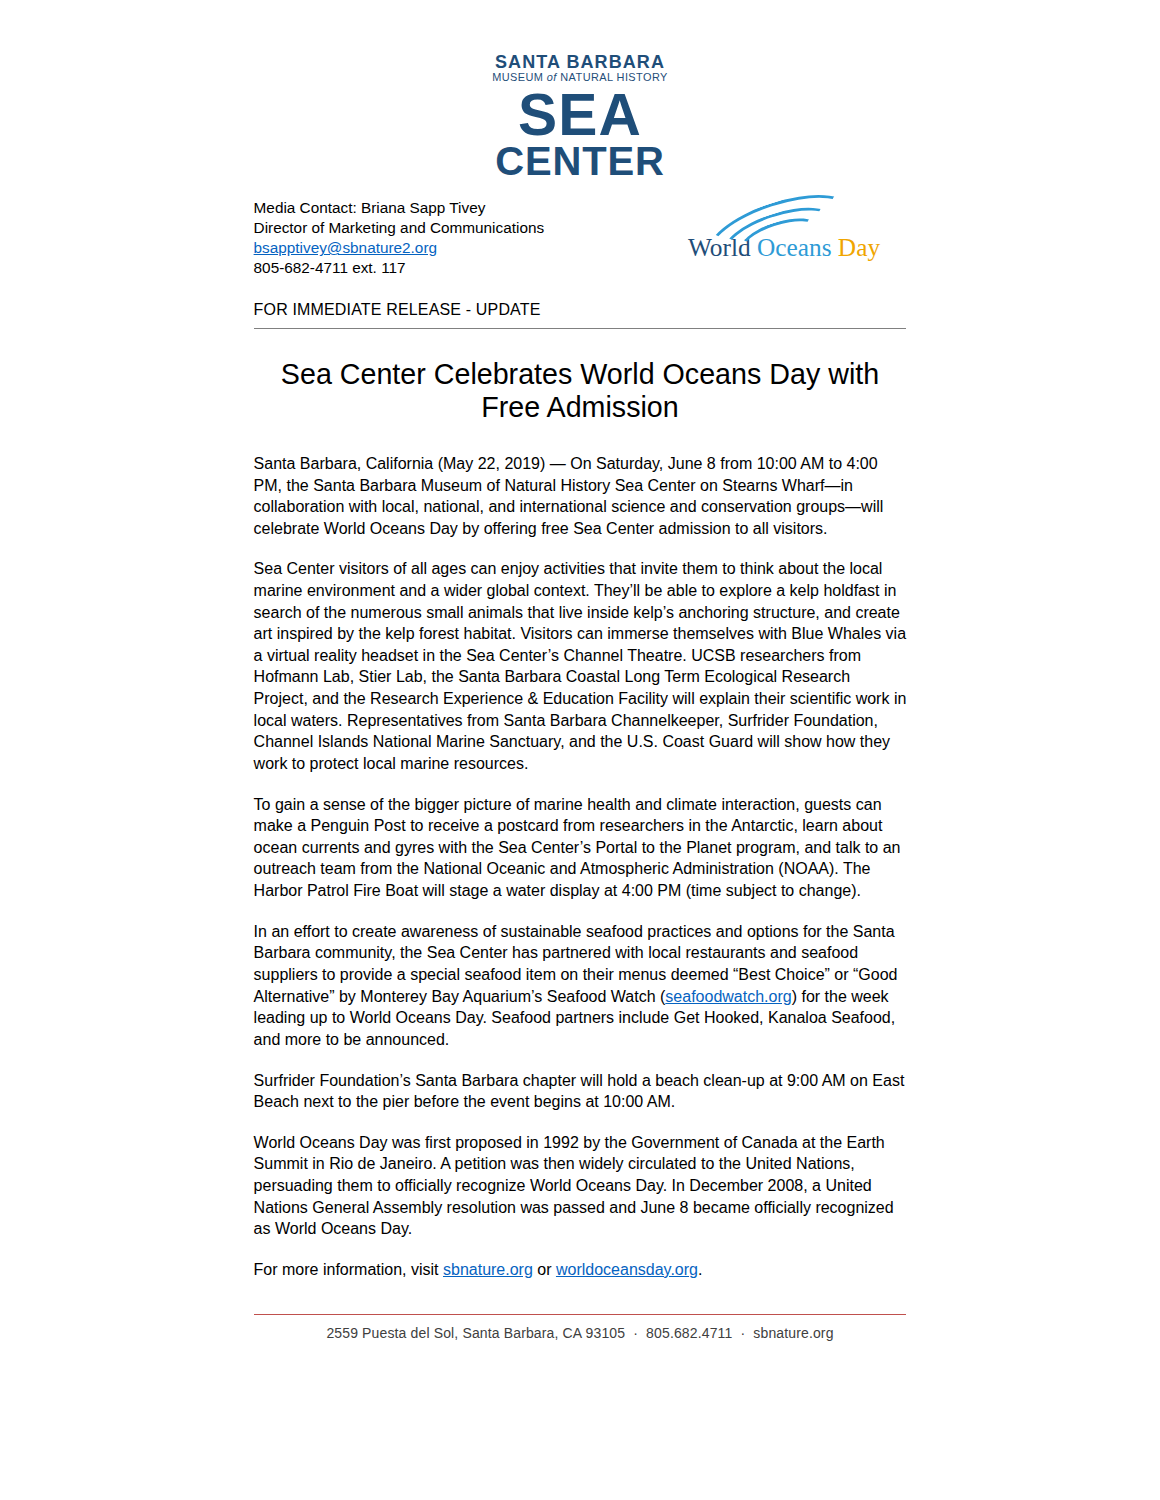SANTA BARBARA
MUSEUM of NATURAL HISTORY
SEA
CENTER
Media Contact: Briana Sapp Tivey
Director of Marketing and Communications
bsapptivey@sbnature2.org
805-682-4711 ext. 117
World Oceans Day
FOR IMMEDIATE RELEASE - UPDATE
Sea Center Celebrates World Oceans Day with Free Admission
Santa Barbara, California (May 22, 2019) — On Saturday, June 8 from 10:00 AM to 4:00 PM, the Santa Barbara Museum of Natural History Sea Center on Stearns Wharf—in collaboration with local, national, and international science and conservation groups—will celebrate World Oceans Day by offering free Sea Center admission to all visitors.
Sea Center visitors of all ages can enjoy activities that invite them to think about the local marine environment and a wider global context. They’ll be able to explore a kelp holdfast in search of the numerous small animals that live inside kelp’s anchoring structure, and create art inspired by the kelp forest habitat. Visitors can immerse themselves with Blue Whales via a virtual reality headset in the Sea Center’s Channel Theatre. UCSB researchers from Hofmann Lab, Stier Lab, the Santa Barbara Coastal Long Term Ecological Research Project, and the Research Experience & Education Facility will explain their scientific work in local waters. Representatives from Santa Barbara Channelkeeper, Surfrider Foundation, Channel Islands National Marine Sanctuary, and the U.S. Coast Guard will show how they work to protect local marine resources.
To gain a sense of the bigger picture of marine health and climate interaction, guests can make a Penguin Post to receive a postcard from researchers in the Antarctic, learn about ocean currents and gyres with the Sea Center’s Portal to the Planet program, and talk to an outreach team from the National Oceanic and Atmospheric Administration (NOAA). The Harbor Patrol Fire Boat will stage a water display at 4:00 PM (time subject to change).
In an effort to create awareness of sustainable seafood practices and options for the Santa Barbara community, the Sea Center has partnered with local restaurants and seafood suppliers to provide a special seafood item on their menus deemed “Best Choice” or “Good Alternative” by Monterey Bay Aquarium’s Seafood Watch (seafoodwatch.org) for the week leading up to World Oceans Day. Seafood partners include Get Hooked, Kanaloa Seafood, and more to be announced.
Surfrider Foundation’s Santa Barbara chapter will hold a beach clean-up at 9:00 AM on East Beach next to the pier before the event begins at 10:00 AM.
World Oceans Day was first proposed in 1992 by the Government of Canada at the Earth Summit in Rio de Janeiro. A petition was then widely circulated to the United Nations, persuading them to officially recognize World Oceans Day. In December 2008, a United Nations General Assembly resolution was passed and June 8 became officially recognized as World Oceans Day.
For more information, visit sbnature.org or worldoceansday.org.
2559 Puesta del Sol, Santa Barbara, CA 93105 · 805.682.4711 · sbnature.org